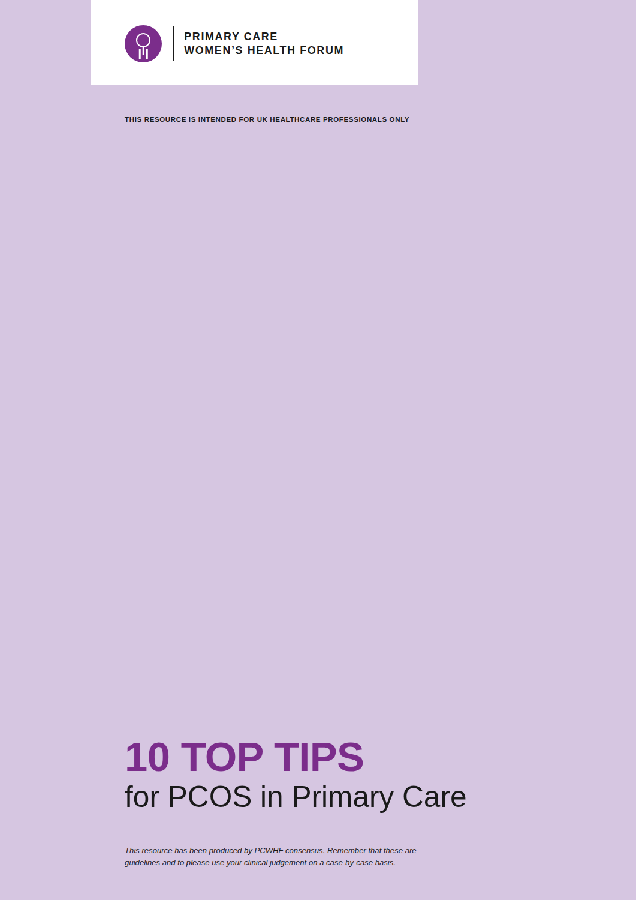Primary Care
Women’s Health Forum
This resource is intended for UK healthcare professionals only
10 TOP TIPS for PCOS in Primary Care
This resource has been produced by PCWHF consensus. Remember that these are guidelines and to please use your clinical judgement on a case-by-case basis.